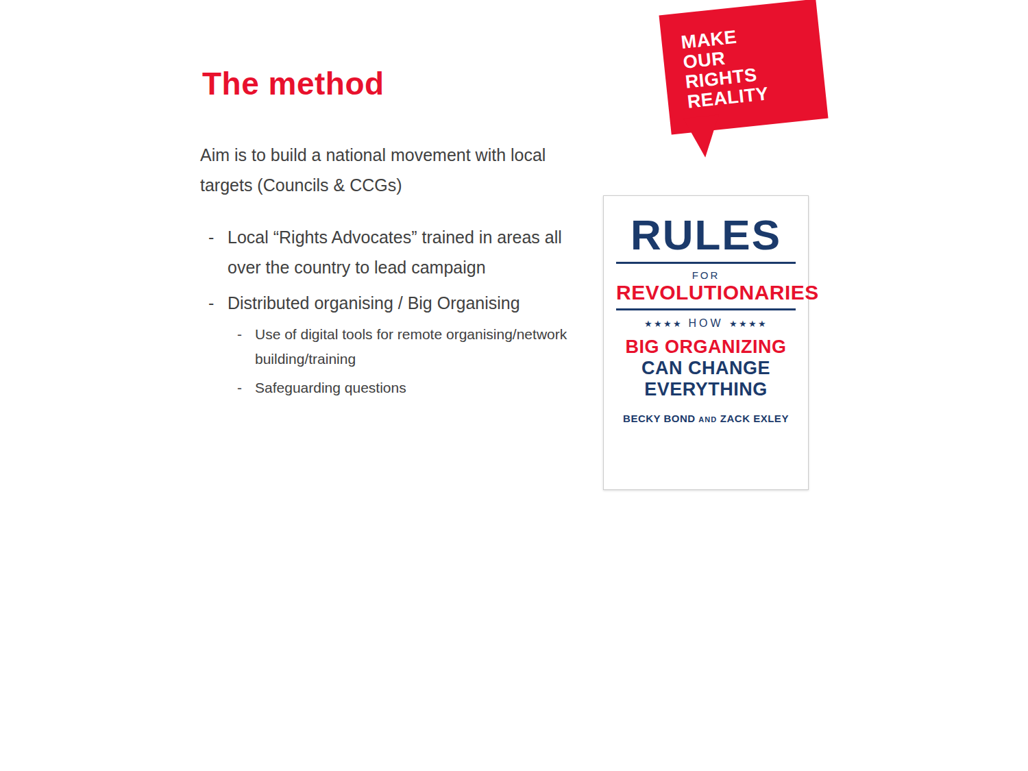Make
Our
Rights
Reality
The method
Aim is to build a national movement with local targets (Councils & CCGs)
Local “Rights Advocates” trained in areas all over the country to lead campaign
Distributed organising / Big Organising
Use of digital tools for remote organising/network building/training
Safeguarding questions
RULES
FOR
REVOLUTIONARIES
★★★★ HOW ★★★★
BIG ORGANIZING
CAN CHANGE
EVERYTHING
BECKY BOND AND ZACK EXLEY